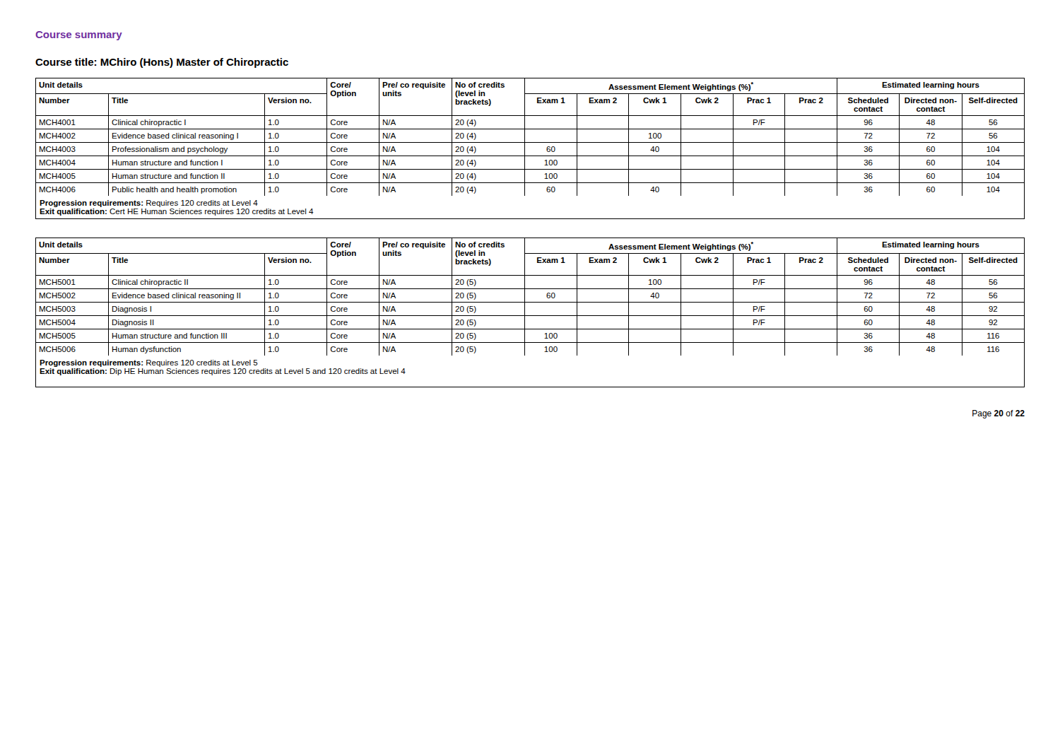Course summary
Course title: MChiro (Hons) Master of Chiropractic
| Unit details | Core/ Option | Pre/ co requisite units | No of credits (level in brackets) | Assessment Element Weightings (%) * | Estimated learning hours |
| --- | --- | --- | --- | --- | --- |
| Number | Title | Version no. | Exam 1 | Exam 2 | Cwk 1 | Cwk 2 | Prac 1 | Prac 2 | Scheduled contact | Directed non-contact | Self-directed |
| MCH4001 | Clinical chiropractic I | 1.0 | Core | N/A | 20 (4) | | | | | P/F | | 96 | 48 | 56 |
| MCH4002 | Evidence based clinical reasoning I | 1.0 | Core | N/A | 20 (4) | | | 100 | | | | 72 | 72 | 56 |
| MCH4003 | Professionalism and psychology | 1.0 | Core | N/A | 20 (4) | 60 | | 40 | | | | 36 | 60 | 104 |
| MCH4004 | Human structure and function I | 1.0 | Core | N/A | 20 (4) | 100 | | | | | | 36 | 60 | 104 |
| MCH4005 | Human structure and function II | 1.0 | Core | N/A | 20 (4) | 100 | | | | | | 36 | 60 | 104 |
| MCH4006 | Public health and health promotion | 1.0 | Core | N/A | 20 (4) | 60 | | 40 | | | | 36 | 60 | 104 |
Progression requirements: Requires 120 credits at Level 4
Exit qualification: Cert HE Human Sciences requires 120 credits at Level 4
| Unit details | Core/ Option | Pre/ co requisite units | No of credits (level in brackets) | Assessment Element Weightings (%) * | Estimated learning hours |
| --- | --- | --- | --- | --- | --- |
| Number | Title | Version no. | Exam 1 | Exam 2 | Cwk 1 | Cwk 2 | Prac 1 | Prac 2 | Scheduled contact | Directed non-contact | Self-directed |
| MCH5001 | Clinical chiropractic II | 1.0 | Core | N/A | 20 (5) | | | 100 | | P/F | | 96 | 48 | 56 |
| MCH5002 | Evidence based clinical reasoning II | 1.0 | Core | N/A | 20 (5) | 60 | | 40 | | | | 72 | 72 | 56 |
| MCH5003 | Diagnosis I | 1.0 | Core | N/A | 20 (5) | | | | | P/F | | 60 | 48 | 92 |
| MCH5004 | Diagnosis II | 1.0 | Core | N/A | 20 (5) | | | | | P/F | | 60 | 48 | 92 |
| MCH5005 | Human structure and function III | 1.0 | Core | N/A | 20 (5) | 100 | | | | | | 36 | 48 | 116 |
| MCH5006 | Human dysfunction | 1.0 | Core | N/A | 20 (5) | 100 | | | | | | 36 | 48 | 116 |
Progression requirements: Requires 120 credits at Level 5
Exit qualification: Dip HE Human Sciences requires 120 credits at Level 5 and 120 credits at Level 4
Page 20 of 22